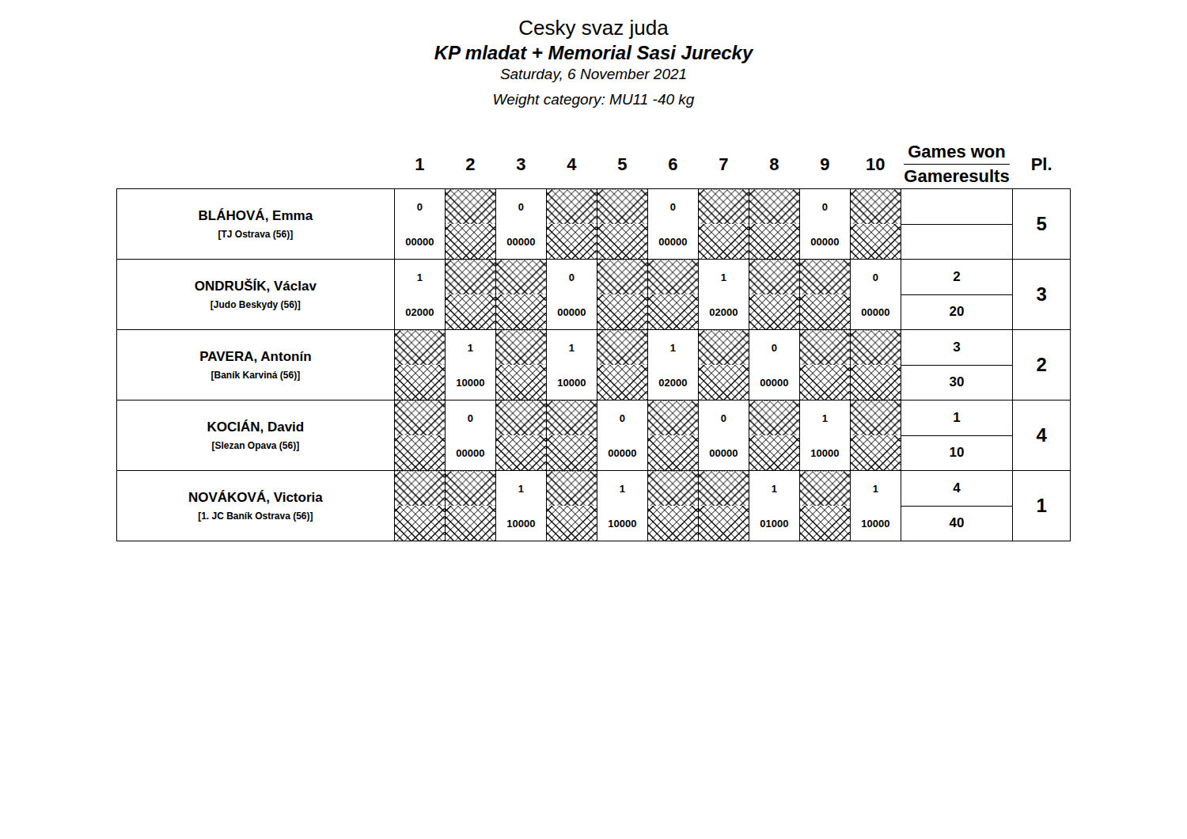Cesky svaz juda
KP mladat + Memorial Sasi Jurecky
Saturday, 6 November 2021
Weight category: MU11 -40 kg
| | 1 | 2 | 3 | 4 | 5 | 6 | 7 | 8 | 9 | 10 | Games won Gameresults | Pl. |
| BLÁHOVÁ, Emma [TJ Ostrava (56)] | 0 | | 0 | | | 0 | | | 0 | | | 5 |
| 00000 | | 00000 | | | 00000 | | | 00000 | | |
| ONDRUŠÍK, Václav [Judo Beskydy (56)] | 1 | | | 0 | | | 1 | | | 0 | 2 | 3 |
| 02000 | | | 00000 | | | 02000 | | | 00000 | 20 |
| PAVERA, Antonín [Baník Karviná (56)] | | 1 | | 1 | | 1 | | 0 | | | 3 | 2 |
| | 10000 | | 10000 | | 02000 | | 00000 | | | 30 |
| KOCIÁN, David [Slezan Opava (56)] | | 0 | | | 0 | | 0 | | 1 | | 1 | 4 |
| | 00000 | | | 00000 | | 00000 | | 10000 | | 10 |
| NOVÁKOVÁ, Victoria [1. JC Baník Ostrava (56)] | | | 1 | | 1 | | | 1 | | 1 | 4 | 1 |
| | | 10000 | | 10000 | | | 01000 | | 10000 | 40 |